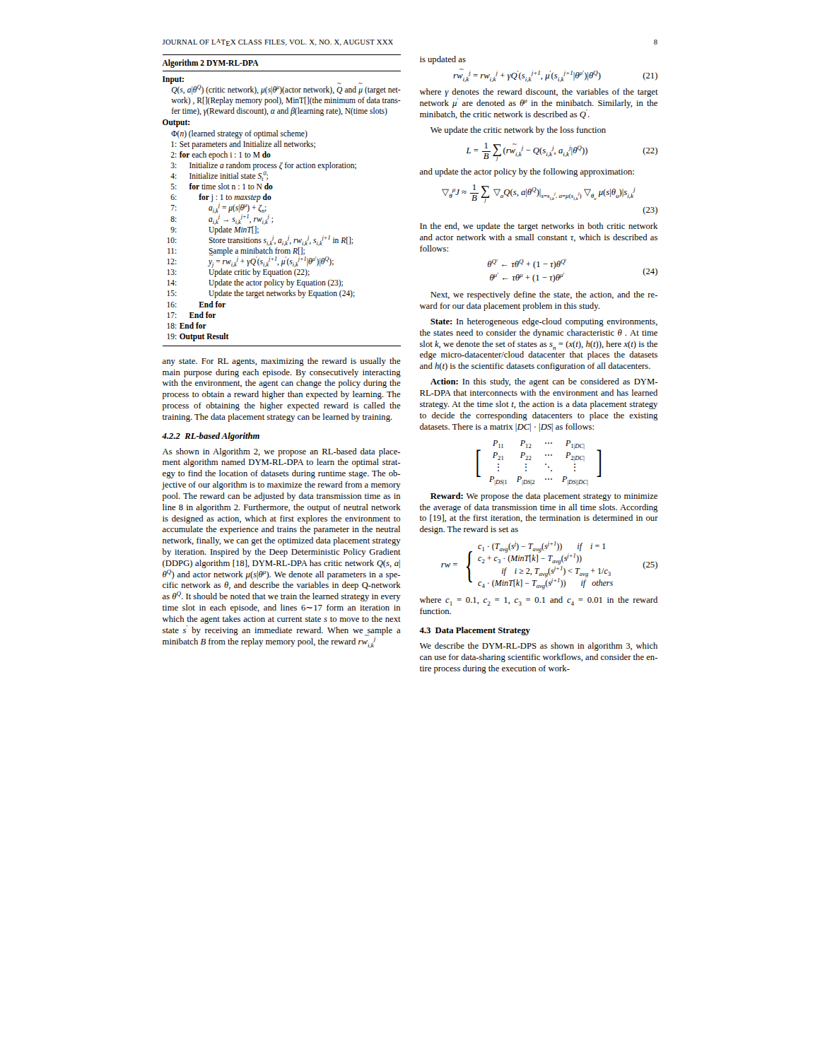Journal of LATEX Class Files, Vol. X, No. X, August XXX
8
Algorithm 2 DYM-RL-DPA
Input:
Q(s, a|θQ) (critic network), μ(s|θμ)(actor network), Q and μ (target network) , R[](Replay memory pool), MinT[](the minimum of data transfer time), γ(Reward discount), α and β(learning rate), N(time slots)
Output:
Φ(n) (learned strategy of optimal scheme)
Set parameters and Initialize all networks;
for each epoch i : 1 to M do
Initialize a random process ζ for action exploration;
Initialize initial state St0;
for time slot n : 1 to N do
for j : 1 to maxstep do
ai,kj = μ(s|θμ) + ζn;
ai,kj → si,kj+1, rwi,kj ;
Update MinT[];
Store transitions si,kj, ai,kj, rwi,kj, si,kj+1 in R[];
Sample a minibatch from R[];
yj = rwi,kj + γQ′(si,kj+1, μ′(si,kj+1|θμ′)|θQ);
Update critic by Equation (22);
Update the actor policy by Equation (23);
Update the target networks by Equation (24);
End for
End for
End for
Output Result
any state. For RL agents, maximizing the reward is usually the main purpose during each episode. By consecutively interacting with the environment, the agent can change the policy during the process to obtain a reward higher than expected by learning. The process of obtaining the higher expected reward is called the training. The data placement strategy can be learned by training.
4.2.2 RL-based Algorithm
As shown in Algorithm 2, we propose an RL-based data placement algorithm named DYM-RL-DPA to learn the optimal strategy to find the location of datasets during runtime stage. The objective of our algorithm is to maximize the reward from a memory pool. The reward can be adjusted by data transmission time as in line 8 in algorithm 2. Furthermore, the output of neutral network is designed as action, which at first explores the environment to accumulate the experience and trains the parameter in the neutral network, finally, we can get the optimized data placement strategy by iteration. Inspired by the Deep Deterministic Policy Gradient (DDPG) algorithm [18], DYM-RL-DPA has critic network Q(s, a|θQ) and actor network μ(s|θμ). We denote all parameters in a specific network as θ, and describe the variables in deep Q-network as θQ. It should be noted that we train the learned strategy in every time slot in each episode, and lines 6∼17 form an iteration in which the agent takes action at current state s to move to the next state s′ by receiving an immediate reward. When we sample a minibatch B from the replay memory pool, the reward rwi,kj
is updated as
rwi,kj = rwi,kj + γQ′(si,kj+1, μ′(si,kj+1|θμ′)|θQ)
(21)
where γ denotes the reward discount, the variables of the target network μ′ are denoted as θμ in the minibatch. Similarly, in the minibatch, the critic network is described as Q′.
We update the critic network by the loss function
L = 1 B∑j(rwi,kj − Q(si,kj, ai,kj|θQ))
(22)
and update the actor policy by the following approximation:
▽θμJ ≈ 1 B∑j ▽aQ(s, a|θQ)|s=si,kj, a=μ(si,kj) ▽θu μ(s|θu)|si,kj
(23)
In the end, we update the target networks in both critic network and actor network with a small constant τ, which is described as follows:
θQ′ ← τθQ + (1 − τ)θQ′
θμ′ ← τθμ + (1 − τ)θμ′
(24)
Next, we respectively define the state, the action, and the reward for our data placement problem in this study.
State: In heterogeneous edge-cloud computing environments, the states need to consider the dynamic characteristic θ . At time slot k, we denote the set of states as sn = (x(t), h(t)), here x(t) is the edge micro-datacenter/cloud datacenter that places the datasets and h(t) is the scientific datasets configuration of all datacenters.
Action: In this study, the agent can be considered as DYM-RL-DPA that interconnects with the environment and has learned strategy. At the time slot t, the action is a data placement strategy to decide the corresponding datacenters to place the existing datasets. There is a matrix |DC| · |DS| as follows:
[
| P 11 | P 12 | ⋯ | P 1/ DC / |
| P 21 | P 22 | ⋯ | P 2/ DC / |
| ⋮ | ⋮ | ⋱ | ⋮ |
| P / DS /1 | P / DS /2 | ⋯ | P / DS // DC / |
]
Reward: We propose the data placement strategy to minimize the average of data transmission time in all time slots. According to [19], at the first iteration, the termination is determined in our design. The reward is set as
rw = {
c1 · (Tavg(sj) − Tavg(sj+1)) if i = 1
c2 + c3 · (MinT[k] − Tavg(sj+1))
if i ≥ 2, Tavg(sj+1) < Tavg + 1/c3
c4 · (MinT[k] − Tavg(sj+1)) if others
(25)
where c1 = 0.1, c2 = 1, c3 = 0.1 and c4 = 0.01 in the reward function.
4.3 Data Placement Strategy
We describe the DYM-RL-DPS as shown in algorithm 3, which can use for data-sharing scientific workflows, and consider the entire process during the execution of work-